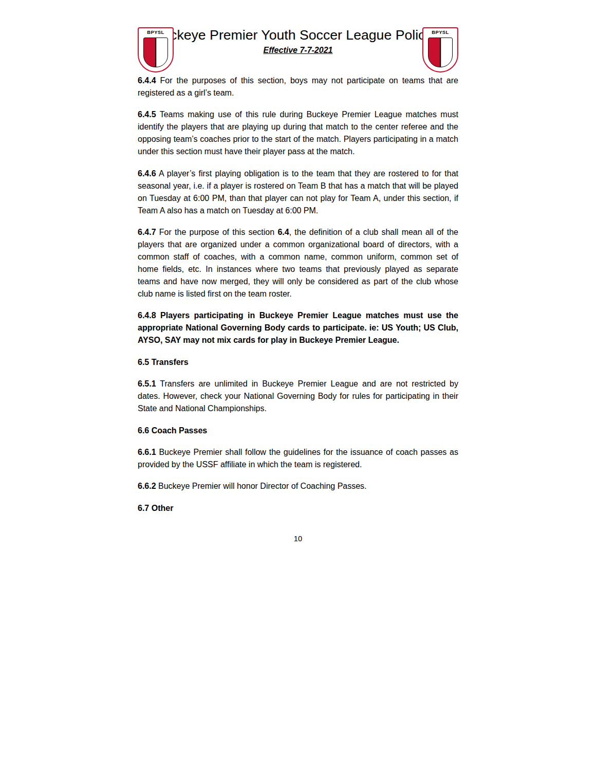BPYSL
BPYSL
Buckeye Premier Youth Soccer League Policies
Effective 7-7-2021
6.4.4 For the purposes of this section, boys may not participate on teams that are registered as a girl’s team.
6.4.5 Teams making use of this rule during Buckeye Premier League matches must identify the players that are playing up during that match to the center referee and the opposing team’s coaches prior to the start of the match. Players participating in a match under this section must have their player pass at the match.
6.4.6 A player’s first playing obligation is to the team that they are rostered to for that seasonal year, i.e. if a player is rostered on Team B that has a match that will be played on Tuesday at 6:00 PM, than that player can not play for Team A, under this section, if Team A also has a match on Tuesday at 6:00 PM.
6.4.7 For the purpose of this section 6.4, the definition of a club shall mean all of the players that are organized under a common organizational board of directors, with a common staff of coaches, with a common name, common uniform, common set of home fields, etc. In instances where two teams that previously played as separate teams and have now merged, they will only be considered as part of the club whose club name is listed first on the team roster.
6.4.8 Players participating in Buckeye Premier League matches must use the appropriate National Governing Body cards to participate. ie: US Youth; US Club, AYSO, SAY may not mix cards for play in Buckeye Premier League.
6.5 Transfers
6.5.1 Transfers are unlimited in Buckeye Premier League and are not restricted by dates. However, check your National Governing Body for rules for participating in their State and National Championships.
6.6 Coach Passes
6.6.1 Buckeye Premier shall follow the guidelines for the issuance of coach passes as provided by the USSF affiliate in which the team is registered.
6.6.2 Buckeye Premier will honor Director of Coaching Passes.
6.7 Other
10